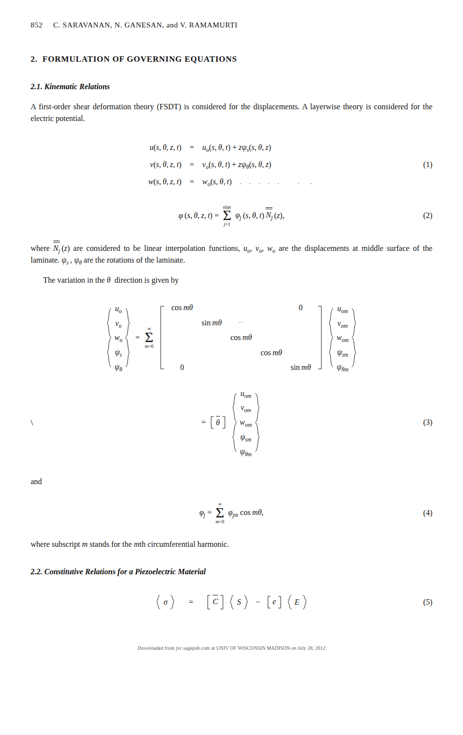852 C. SARAVANAN, N. GANESAN, and V. RAMAMURTI
2. FORMULATION OF GOVERNING EQUATIONS
2.1. Kinematic Relations
A first-order shear deformation theory (FSDT) is considered for the displacements. A layerwise theory is considered for the electric potential.
| u ( s , θ , z , t ) | = | u o ( s , θ , t ) + zψ s ( s , θ , z ) |
| v ( s , θ , z , t ) | = | v o ( s , θ , t ) + zψ θ ( s , θ , z ) |
| w ( s , θ , z , t ) | = | w o ( s , θ , t ) . . . . . . . |
(1)
φ (s, θ, z, t) = nlay Σ j=1 φj (s, θ, t) Nj (z),
(2)
where Nj (z) are considered to be linear interpolation functions, uo, vo, wo are the displacements at middle surface of the laminate. ψs , ψθ are the rotations of the laminate.
The variation in the θ direction is given by
uo vo wo ψs ψθ = ∞ Σ m=0
| cos mθ | | | | 0 |
| | sin mθ | ·· | | |
| | | cos mθ | | |
| | | | cos mθ | |
| 0 | | | | sin mθ |
uom vom wom ψsm ψθm
\
= θ uom vom wom ψsm ψθm
(3)
and
φj = ∞ Σ m=0 φjm cos mθ,
(4)
where subscript m stands for the mth circumferential harmonic.
2.2. Constitutive Relations for a Piezoelectric Material
σ = C S − e E
(5)
Downloaded from jvc.sagepub.com at UNIV OF WISCONSIN MADISON on July 28, 2012